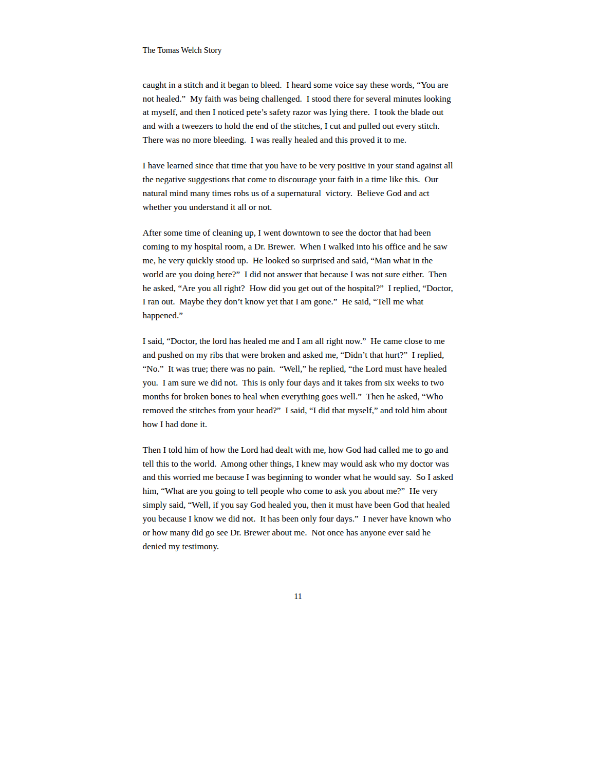The Tomas Welch Story
caught in a stitch and it began to bleed. I heard some voice say these words, “You are not healed.” My faith was being challenged. I stood there for several minutes looking at myself, and then I noticed pete’s safety razor was lying there. I took the blade out and with a tweezers to hold the end of the stitches, I cut and pulled out every stitch. There was no more bleeding. I was really healed and this proved it to me.
I have learned since that time that you have to be very positive in your stand against all the negative suggestions that come to discourage your faith in a time like this. Our natural mind many times robs us of a supernatural victory. Believe God and act whether you understand it all or not.
After some time of cleaning up, I went downtown to see the doctor that had been coming to my hospital room, a Dr. Brewer. When I walked into his office and he saw me, he very quickly stood up. He looked so surprised and said, “Man what in the world are you doing here?” I did not answer that because I was not sure either. Then he asked, “Are you all right? How did you get out of the hospital?” I replied, “Doctor, I ran out. Maybe they don’t know yet that I am gone.” He said, “Tell me what happened.”
I said, “Doctor, the lord has healed me and I am all right now.” He came close to me and pushed on my ribs that were broken and asked me, “Didn’t that hurt?” I replied, “No.” It was true; there was no pain. “Well,” he replied, “the Lord must have healed you. I am sure we did not. This is only four days and it takes from six weeks to two months for broken bones to heal when everything goes well.” Then he asked, “Who removed the stitches from your head?” I said, “I did that myself,” and told him about how I had done it.
Then I told him of how the Lord had dealt with me, how God had called me to go and tell this to the world. Among other things, I knew may would ask who my doctor was and this worried me because I was beginning to wonder what he would say. So I asked him, “What are you going to tell people who come to ask you about me?” He very simply said, “Well, if you say God healed you, then it must have been God that healed you because I know we did not. It has been only four days.” I never have known who or how many did go see Dr. Brewer about me. Not once has anyone ever said he denied my testimony.
11